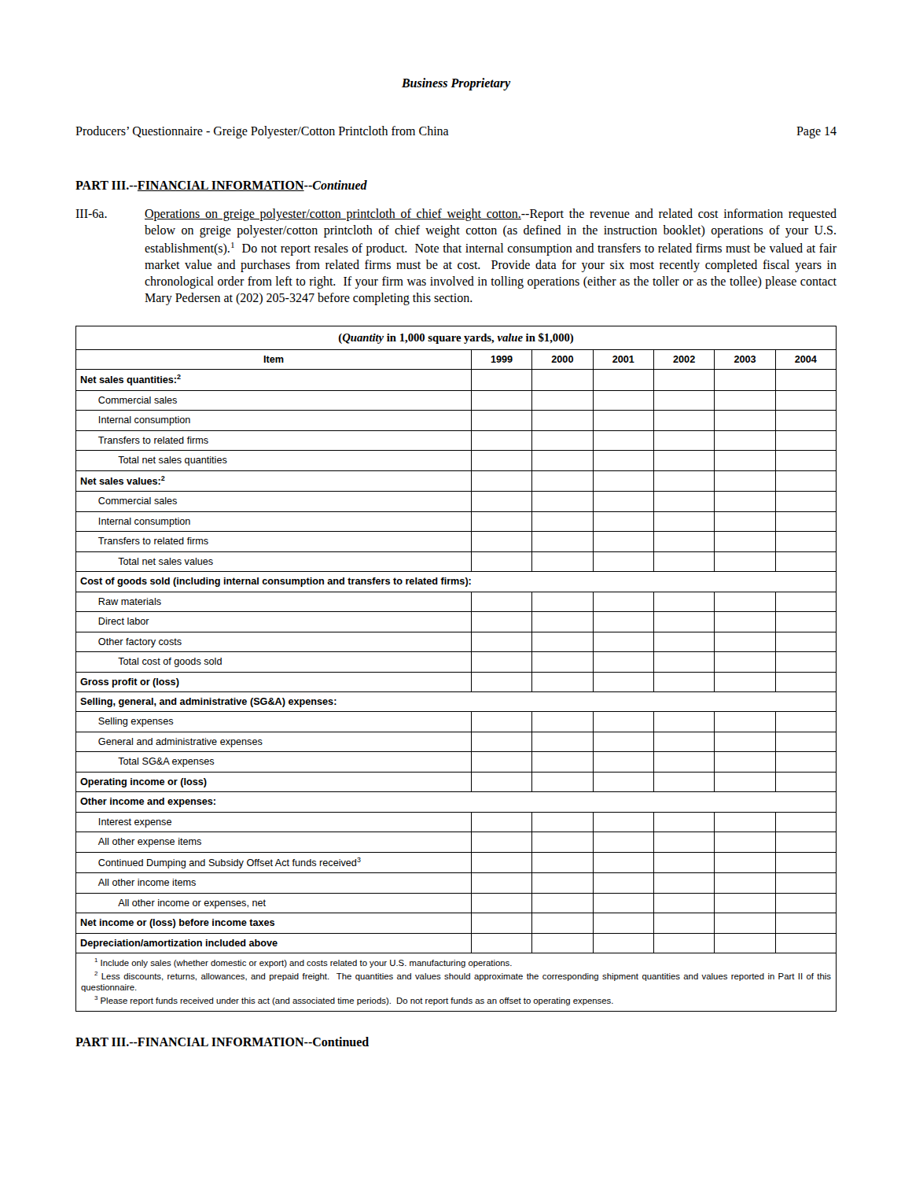Business Proprietary
Producers’ Questionnaire - Greige Polyester/Cotton Printcloth from China
Page 14
PART III.--FINANCIAL INFORMATION--Continued
III-6a.
Operations on greige polyester/cotton printcloth of chief weight cotton.--Report the revenue and related cost information requested below on greige polyester/cotton printcloth of chief weight cotton (as defined in the instruction booklet) operations of your U.S. establishment(s).1 Do not report resales of product. Note that internal consumption and transfers to related firms must be valued at fair market value and purchases from related firms must be at cost. Provide data for your six most recently completed fiscal years in chronological order from left to right. If your firm was involved in tolling operations (either as the toller or as the tollee) please contact Mary Pedersen at (202) 205-3247 before completing this section.
| ( Quantity in 1,000 square yards, value in $1,000) |
| Item | 1999 | 2000 | 2001 | 2002 | 2003 | 2004 |
| Net sales quantities: 2 | | | | | | |
| Commercial sales | | | | | | |
| Internal consumption | | | | | | |
| Transfers to related firms | | | | | | |
| Total net sales quantities | | | | | | |
| Net sales values: 2 | | | | | | |
| Commercial sales | | | | | | |
| Internal consumption | | | | | | |
| Transfers to related firms | | | | | | |
| Total net sales values | | | | | | |
| Cost of goods sold (including internal consumption and transfers to related firms): |
| Raw materials | | | | | | |
| Direct labor | | | | | | |
| Other factory costs | | | | | | |
| Total cost of goods sold | | | | | | |
| Gross profit or (loss) | | | | | | |
| Selling, general, and administrative (SG&A) expenses: |
| Selling expenses | | | | | | |
| General and administrative expenses | | | | | | |
| Total SG&A expenses | | | | | | |
| Operating income or (loss) | | | | | | |
| Other income and expenses: |
| Interest expense | | | | | | |
| All other expense items | | | | | | |
| Continued Dumping and Subsidy Offset Act funds received 3 | | | | | | |
| All other income items | | | | | | |
| All other income or expenses, net | | | | | | |
| Net income or (loss) before income taxes | | | | | | |
| Depreciation/amortization included above | | | | | | |
1 Include only sales (whether domestic or export) and costs related to your U.S. manufacturing operations.
2 Less discounts, returns, allowances, and prepaid freight. The quantities and values should approximate the corresponding shipment quantities and values reported in Part II of this questionnaire.
3 Please report funds received under this act (and associated time periods). Do not report funds as an offset to operating expenses.
PART III.--FINANCIAL INFORMATION--Continued